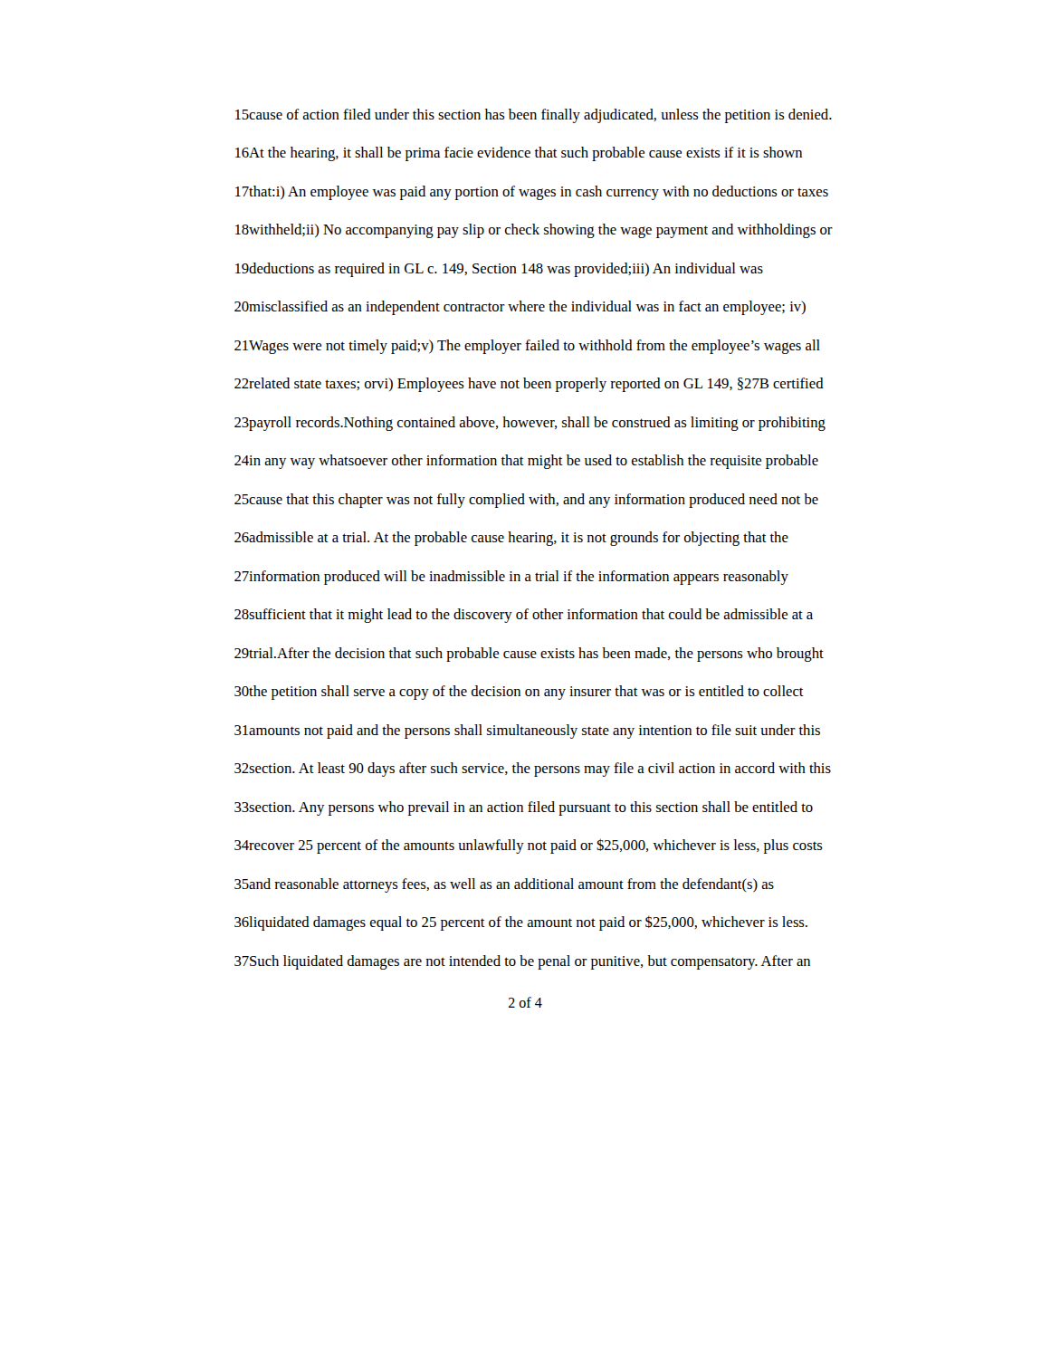| 15 | cause of action filed under this section has been finally adjudicated, unless the petition is denied. |
| 16 | At the hearing, it shall be prima facie evidence that such probable cause exists if it is shown |
| 17 | that:i) An employee was paid any portion of wages in cash currency with no deductions or taxes |
| 18 | withheld;ii) No accompanying pay slip or check showing the wage payment and withholdings or |
| 19 | deductions as required in GL c. 149, Section 148 was provided;iii) An individual was |
| 20 | misclassified as an independent contractor where the individual was in fact an employee; iv) |
| 21 | Wages were not timely paid;v) The employer failed to withhold from the employee’s wages all |
| 22 | related state taxes; orvi) Employees have not been properly reported on GL 149, §27B certified |
| 23 | payroll records.Nothing contained above, however, shall be construed as limiting or prohibiting |
| 24 | in any way whatsoever other information that might be used to establish the requisite probable |
| 25 | cause that this chapter was not fully complied with, and any information produced need not be |
| 26 | admissible at a trial. At the probable cause hearing, it is not grounds for objecting that the |
| 27 | information produced will be inadmissible in a trial if the information appears reasonably |
| 28 | sufficient that it might lead to the discovery of other information that could be admissible at a |
| 29 | trial.After the decision that such probable cause exists has been made, the persons who brought |
| 30 | the petition shall serve a copy of the decision on any insurer that was or is entitled to collect |
| 31 | amounts not paid and the persons shall simultaneously state any intention to file suit under this |
| 32 | section. At least 90 days after such service, the persons may file a civil action in accord with this |
| 33 | section. Any persons who prevail in an action filed pursuant to this section shall be entitled to |
| 34 | recover 25 percent of the amounts unlawfully not paid or $25,000, whichever is less, plus costs |
| 35 | and reasonable attorneys fees, as well as an additional amount from the defendant(s) as |
| 36 | liquidated damages equal to 25 percent of the amount not paid or $25,000, whichever is less. |
| 37 | Such liquidated damages are not intended to be penal or punitive, but compensatory. After an |
2 of 4